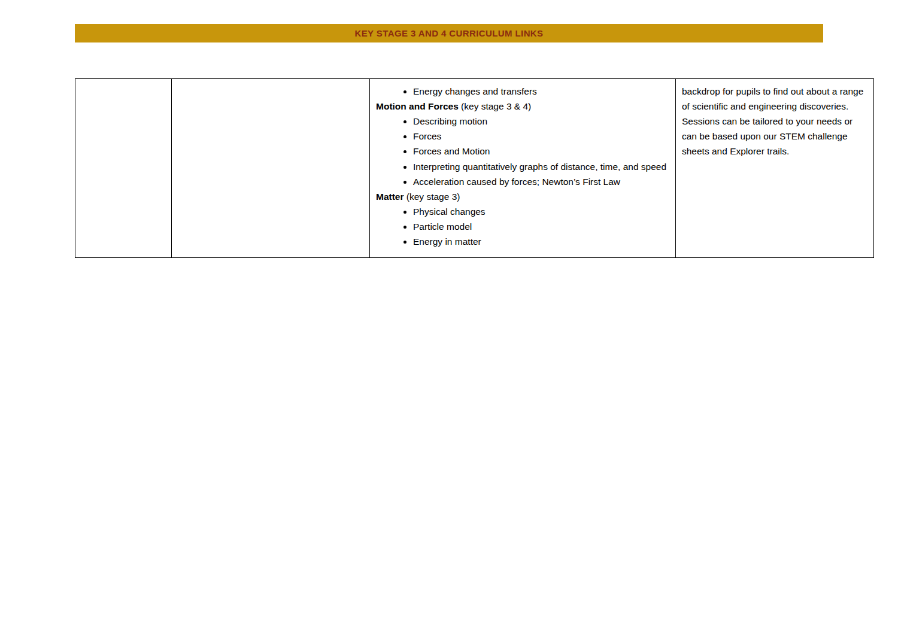Key Stage 3 and 4 Curriculum Links
| | | Energy changes and transfers Motion and Forces (key stage 3 & 4) Describing motion Forces Forces and Motion Interpreting quantitatively graphs of distance, time, and speed Acceleration caused by forces; Newton’s First Law Matter (key stage 3) Physical changes Particle model Energy in matter | backdrop for pupils to find out about a range of scientific and engineering discoveries. Sessions can be tailored to your needs or can be based upon our STEM challenge sheets and Explorer trails. |